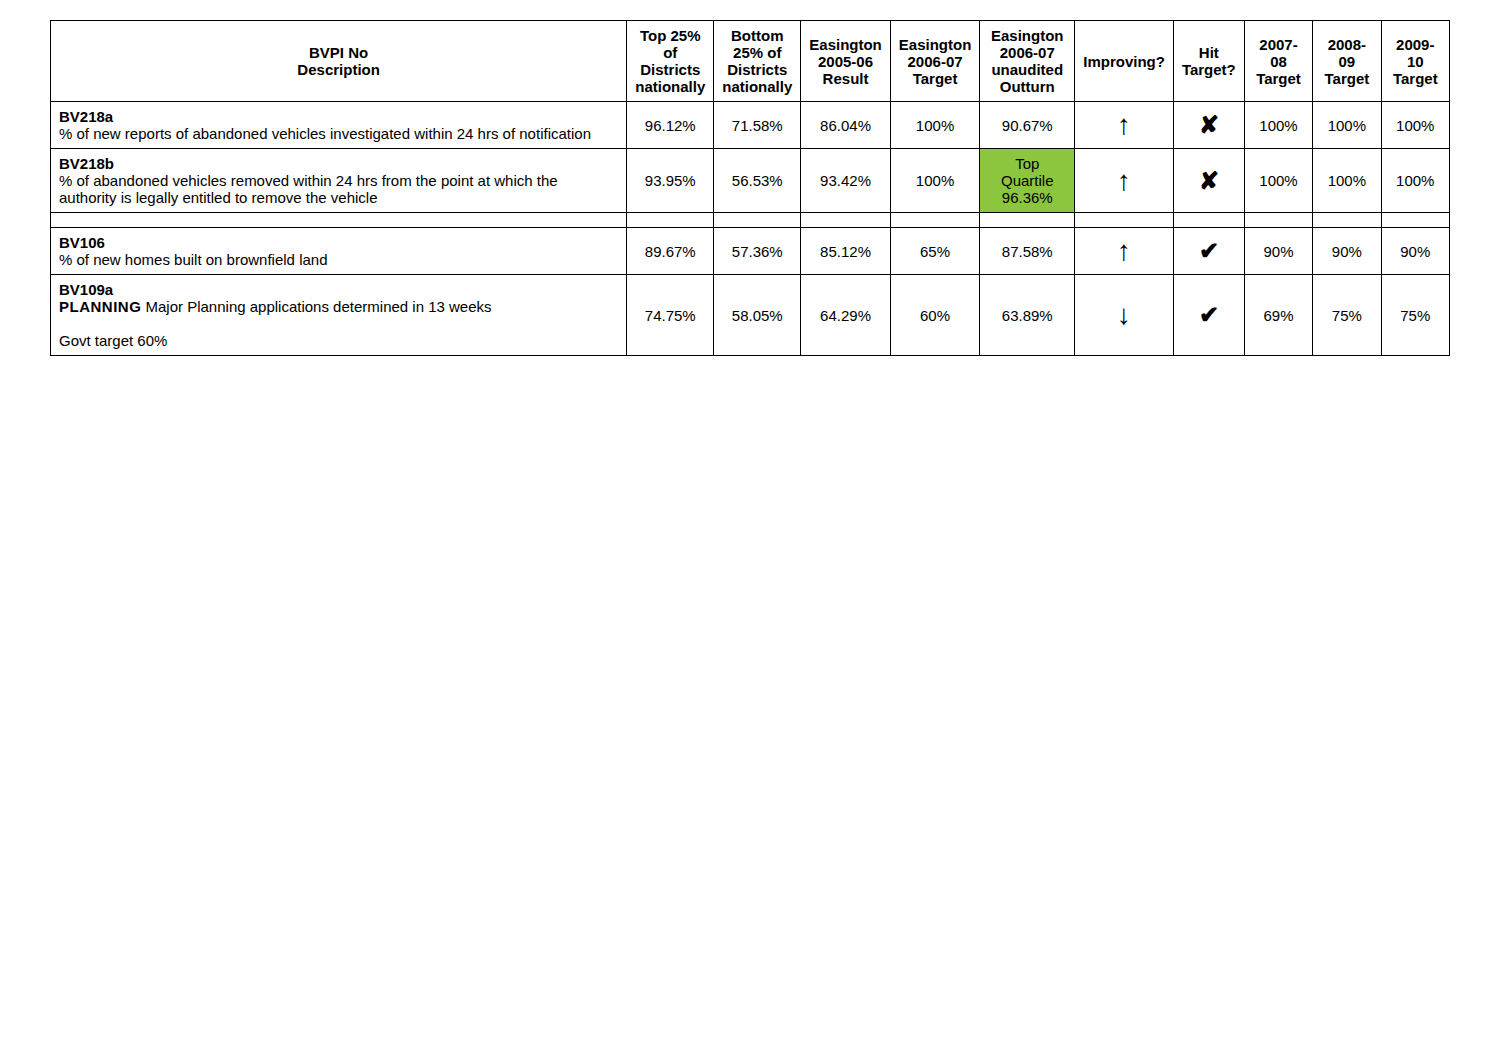| BVPI No Description | Top 25% of Districts nationally | Bottom 25% of Districts nationally | Easington 2005-06 Result | Easington 2006-07 Target | Easington 2006-07 unaudited Outturn | Improving? | Hit Target? | 2007-08 Target | 2008-09 Target | 2009-10 Target |
| --- | --- | --- | --- | --- | --- | --- | --- | --- | --- | --- |
| BV218a % of new reports of abandoned vehicles investigated within 24 hrs of notification | 96.12% | 71.58% | 86.04% | 100% | 90.67% | ↑ | ✘ | 100% | 100% | 100% |
| BV218b % of abandoned vehicles removed within 24 hrs from the point at which the authority is legally entitled to remove the vehicle | 93.95% | 56.53% | 93.42% | 100% | Top Quartile 96.36% | ↑ | ✘ | 100% | 100% | 100% |
| BV106 % of new homes built on brownfield land | 89.67% | 57.36% | 85.12% | 65% | 87.58% | ↑ | ✔ | 90% | 90% | 90% |
| BV109a PLANNING Major Planning applications determined in 13 weeks Govt target 60% | 74.75% | 58.05% | 64.29% | 60% | 63.89% | ↓ | ✔ | 69% | 75% | 75% |